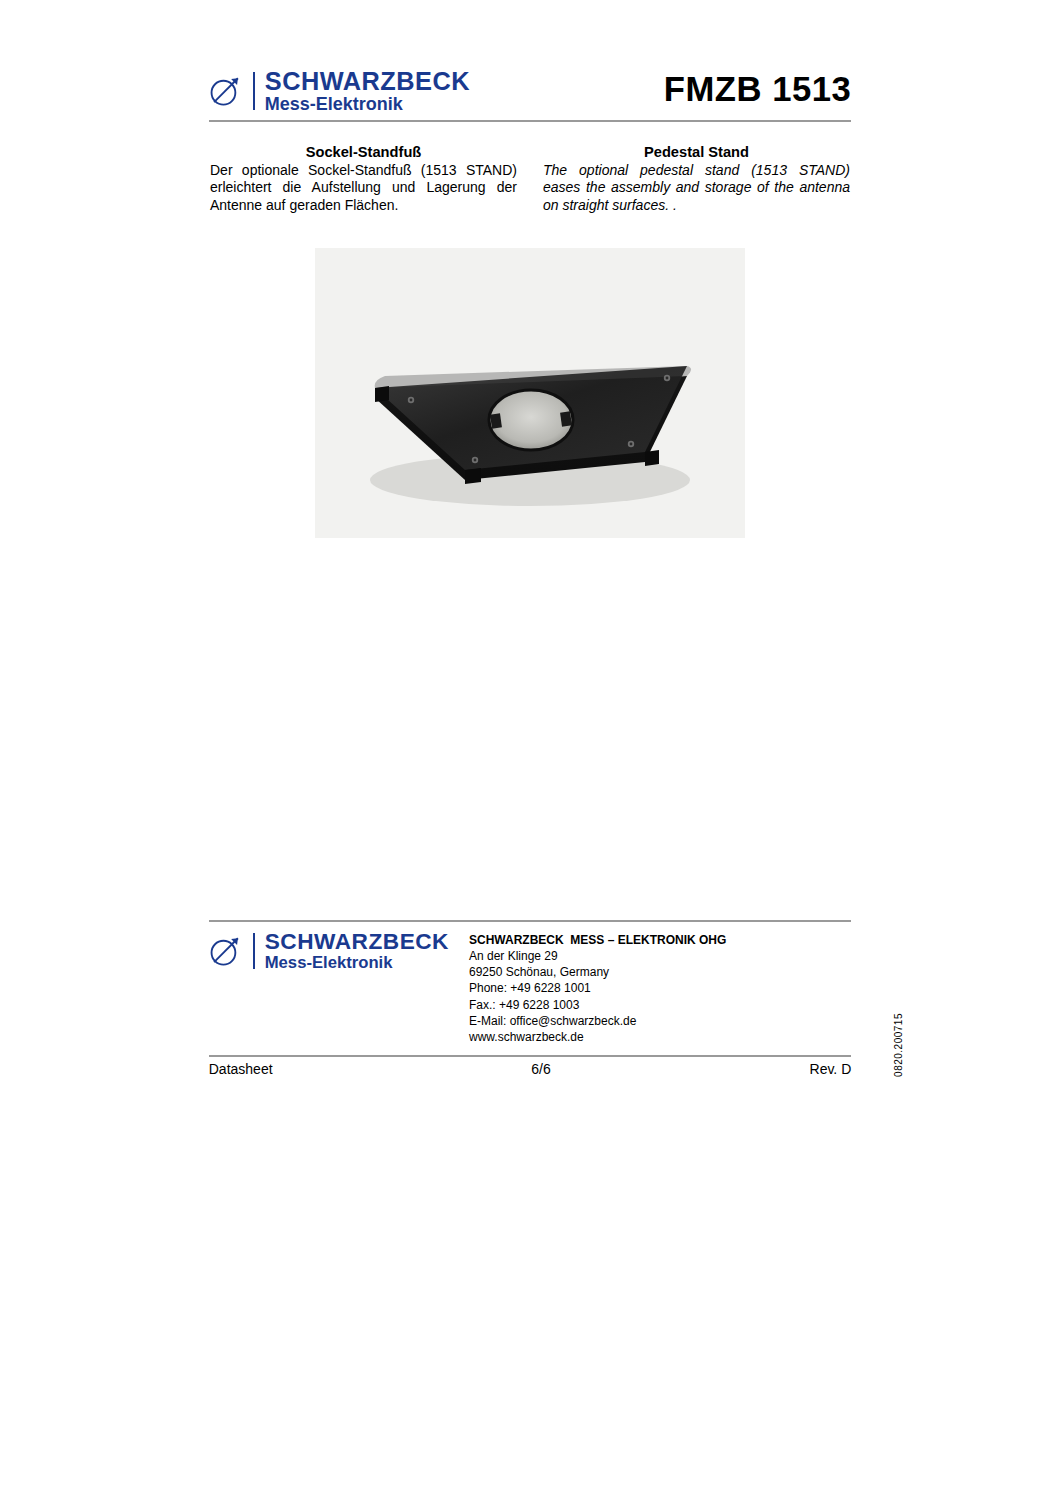SCHWARZBECK
Mess-Elektronik
FMZB 1513
Sockel-Standfuß
Der optionale Sockel-Standfuß (1513 STAND) erleichtert die Aufstellung und Lagerung der Antenne auf geraden Flächen.
Pedestal Stand
The optional pedestal stand (1513 STAND) eases the assembly and storage of the antenna on straight surfaces. .
SCHWARZBECK
Mess-Elektronik
SCHWARZBECK MESS – ELEKTRONIK OHG
An der Klinge 29
69250 Schönau, Germany
Phone: +49 6228 1001
Fax.: +49 6228 1003
E-Mail: office@schwarzbeck.de
www.schwarzbeck.de
Datasheet
6/6
Rev. D
0820.200715